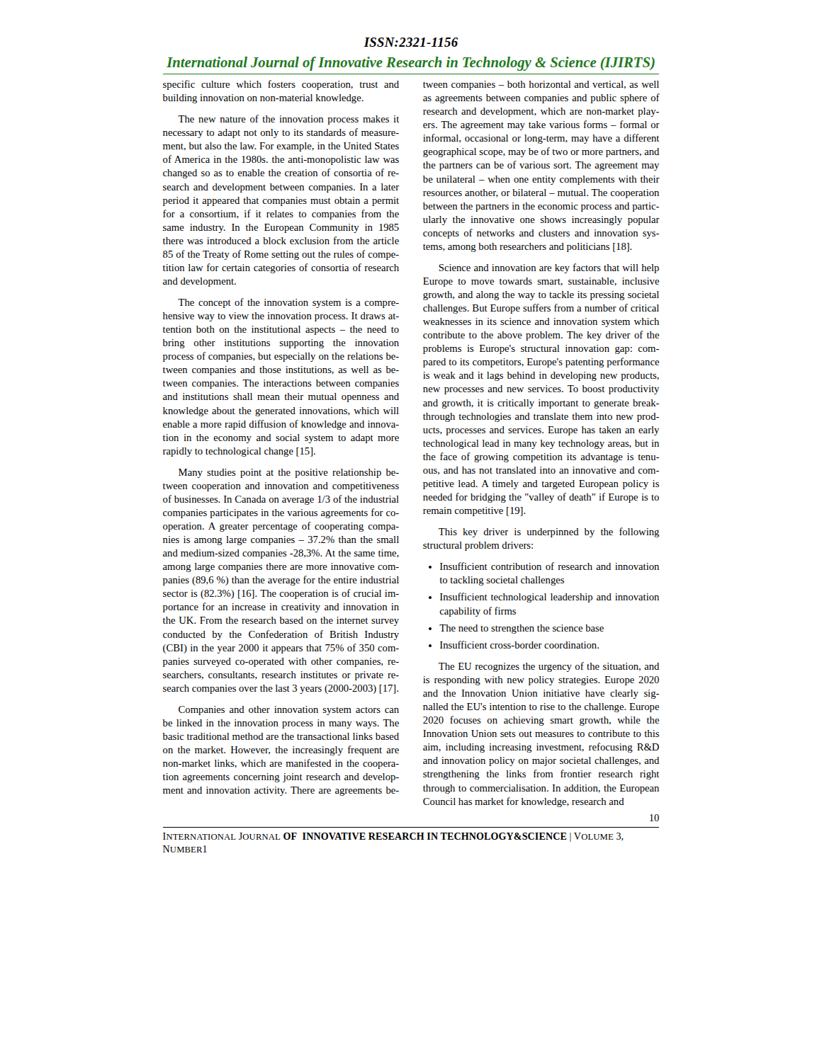ISSN:2321-1156
International Journal of Innovative Research in Technology & Science (IJIRTS)
specific culture which fosters cooperation, trust and building innovation on non-material knowledge.
The new nature of the innovation process makes it necessary to adapt not only to its standards of measurement, but also the law. For example, in the United States of America in the 1980s. the anti-monopolistic law was changed so as to enable the creation of consortia of research and development between companies. In a later period it appeared that companies must obtain a permit for a consortium, if it relates to companies from the same industry. In the European Community in 1985 there was introduced a block exclusion from the article 85 of the Treaty of Rome setting out the rules of competition law for certain categories of consortia of research and development.
The concept of the innovation system is a comprehensive way to view the innovation process. It draws attention both on the institutional aspects – the need to bring other institutions supporting the innovation process of companies, but especially on the relations between companies and those institutions, as well as between companies. The interactions between companies and institutions shall mean their mutual openness and knowledge about the generated innovations, which will enable a more rapid diffusion of knowledge and innovation in the economy and social system to adapt more rapidly to technological change [15].
Many studies point at the positive relationship between cooperation and innovation and competitiveness of businesses. In Canada on average 1/3 of the industrial companies participates in the various agreements for cooperation. A greater percentage of cooperating companies is among large companies – 37.2% than the small and medium-sized companies -28,3%. At the same time, among large companies there are more innovative companies (89,6 %) than the average for the entire industrial sector is (82.3%) [16]. The cooperation is of crucial importance for an increase in creativity and innovation in the UK. From the research based on the internet survey conducted by the Confederation of British Industry (CBI) in the year 2000 it appears that 75% of 350 companies surveyed co-operated with other companies, researchers, consultants, research institutes or private research companies over the last 3 years (2000-2003) [17].
Companies and other innovation system actors can be linked in the innovation process in many ways. The basic traditional method are the transactional links based on the market. However, the increasingly frequent are non-market links, which are manifested in the cooperation agreements concerning joint research and development and innovation activity. There are agreements between companies – both horizontal and vertical, as well as agreements between companies and public sphere of research and development, which are non-market players. The agreement may take various forms – formal or informal, occasional or long-term, may have a different geographical scope, may be of two or more partners, and the partners can be of various sort. The agreement may be unilateral – when one entity complements with their resources another, or bilateral – mutual. The cooperation between the partners in the economic process and particularly the innovative one shows increasingly popular concepts of networks and clusters and innovation systems, among both researchers and politicians [18].
Science and innovation are key factors that will help Europe to move towards smart, sustainable, inclusive growth, and along the way to tackle its pressing societal challenges. But Europe suffers from a number of critical weaknesses in its science and innovation system which contribute to the above problem. The key driver of the problems is Europe's structural innovation gap: compared to its competitors, Europe's patenting performance is weak and it lags behind in developing new products, new processes and new services. To boost productivity and growth, it is critically important to generate breakthrough technologies and translate them into new products, processes and services. Europe has taken an early technological lead in many key technology areas, but in the face of growing competition its advantage is tenuous, and has not translated into an innovative and competitive lead. A timely and targeted European policy is needed for bridging the "valley of death" if Europe is to remain competitive [19].
This key driver is underpinned by the following structural problem drivers:
Insufficient contribution of research and innovation to tackling societal challenges
Insufficient technological leadership and innovation capability of firms
The need to strengthen the science base
Insufficient cross-border coordination.
The EU recognizes the urgency of the situation, and is responding with new policy strategies. Europe 2020 and the Innovation Union initiative have clearly signalled the EU's intention to rise to the challenge. Europe 2020 focuses on achieving smart growth, while the Innovation Union sets out measures to contribute to this aim, including increasing investment, refocusing R&D and innovation policy on major societal challenges, and strengthening the links from frontier research right through to commercialisation. In addition, the European Council has market for knowledge, research and
10
INTERNATIONAL JOURNAL OF INNOVATIVE RESEARCH IN TECHNOLOGY&SCIENCE | VOLUME 3, NUMBER1